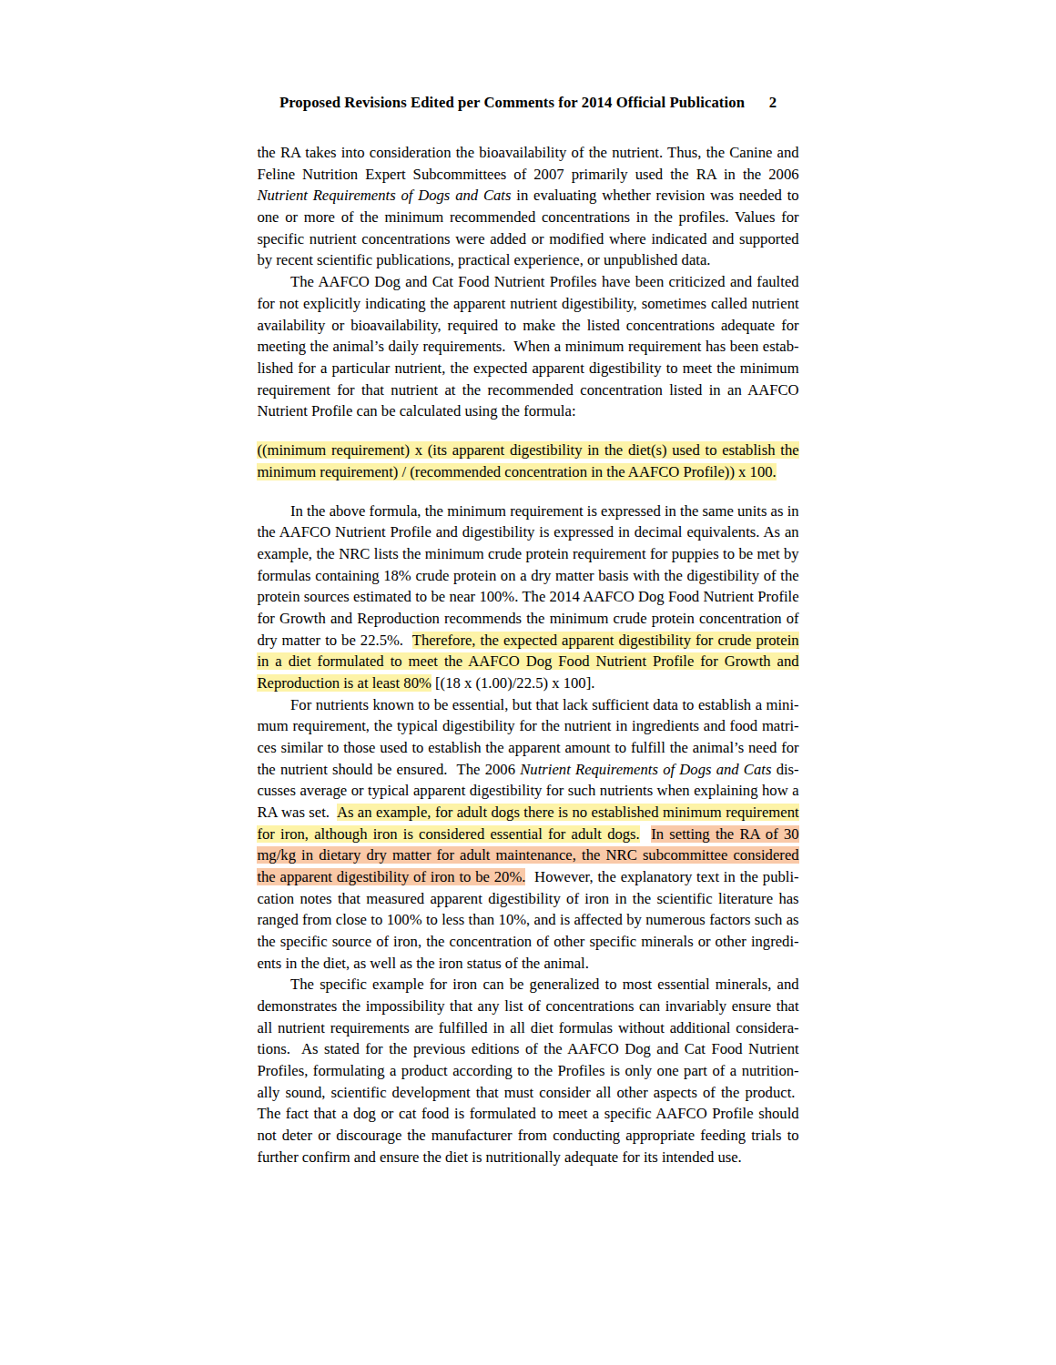Proposed Revisions Edited per Comments for 2014 Official Publication2
the RA takes into consideration the bioavailability of the nutrient. Thus, the Canine and Feline Nutrition Expert Subcommittees of 2007 primarily used the RA in the 2006 Nutrient Requirements of Dogs and Cats in evaluating whether revision was needed to one or more of the minimum recommended concentrations in the profiles. Values for specific nutrient concentrations were added or modified where indicated and supported by recent scientific publications, practical experience, or unpublished data.
The AAFCO Dog and Cat Food Nutrient Profiles have been criticized and faulted for not explicitly indicating the apparent nutrient digestibility, sometimes called nutrient availability or bioavailability, required to make the listed concentrations adequate for meeting the animal’s daily requirements. When a minimum requirement has been established for a particular nutrient, the expected apparent digestibility to meet the minimum requirement for that nutrient at the recommended concentration listed in an AAFCO Nutrient Profile can be calculated using the formula:
((minimum requirement) x (its apparent digestibility in the diet(s) used to establish the minimum requirement) / (recommended concentration in the AAFCO Profile)) x 100.
In the above formula, the minimum requirement is expressed in the same units as in the AAFCO Nutrient Profile and digestibility is expressed in decimal equivalents. As an example, the NRC lists the minimum crude protein requirement for puppies to be met by formulas containing 18% crude protein on a dry matter basis with the digestibility of the protein sources estimated to be near 100%. The 2014 AAFCO Dog Food Nutrient Profile for Growth and Reproduction recommends the minimum crude protein concentration of dry matter to be 22.5%. Therefore, the expected apparent digestibility for crude protein in a diet formulated to meet the AAFCO Dog Food Nutrient Profile for Growth and Reproduction is at least 80% [(18 x (1.00)/22.5) x 100].
For nutrients known to be essential, but that lack sufficient data to establish a minimum requirement, the typical digestibility for the nutrient in ingredients and food matrices similar to those used to establish the apparent amount to fulfill the animal’s need for the nutrient should be ensured. The 2006 Nutrient Requirements of Dogs and Cats discusses average or typical apparent digestibility for such nutrients when explaining how a RA was set. As an example, for adult dogs there is no established minimum requirement for iron, although iron is considered essential for adult dogs. In setting the RA of 30 mg/kg in dietary dry matter for adult maintenance, the NRC subcommittee considered the apparent digestibility of iron to be 20%. However, the explanatory text in the publication notes that measured apparent digestibility of iron in the scientific literature has ranged from close to 100% to less than 10%, and is affected by numerous factors such as the specific source of iron, the concentration of other specific minerals or other ingredients in the diet, as well as the iron status of the animal.
The specific example for iron can be generalized to most essential minerals, and demonstrates the impossibility that any list of concentrations can invariably ensure that all nutrient requirements are fulfilled in all diet formulas without additional considerations. As stated for the previous editions of the AAFCO Dog and Cat Food Nutrient Profiles, formulating a product according to the Profiles is only one part of a nutritionally sound, scientific development that must consider all other aspects of the product. The fact that a dog or cat food is formulated to meet a specific AAFCO Profile should not deter or discourage the manufacturer from conducting appropriate feeding trials to further confirm and ensure the diet is nutritionally adequate for its intended use.